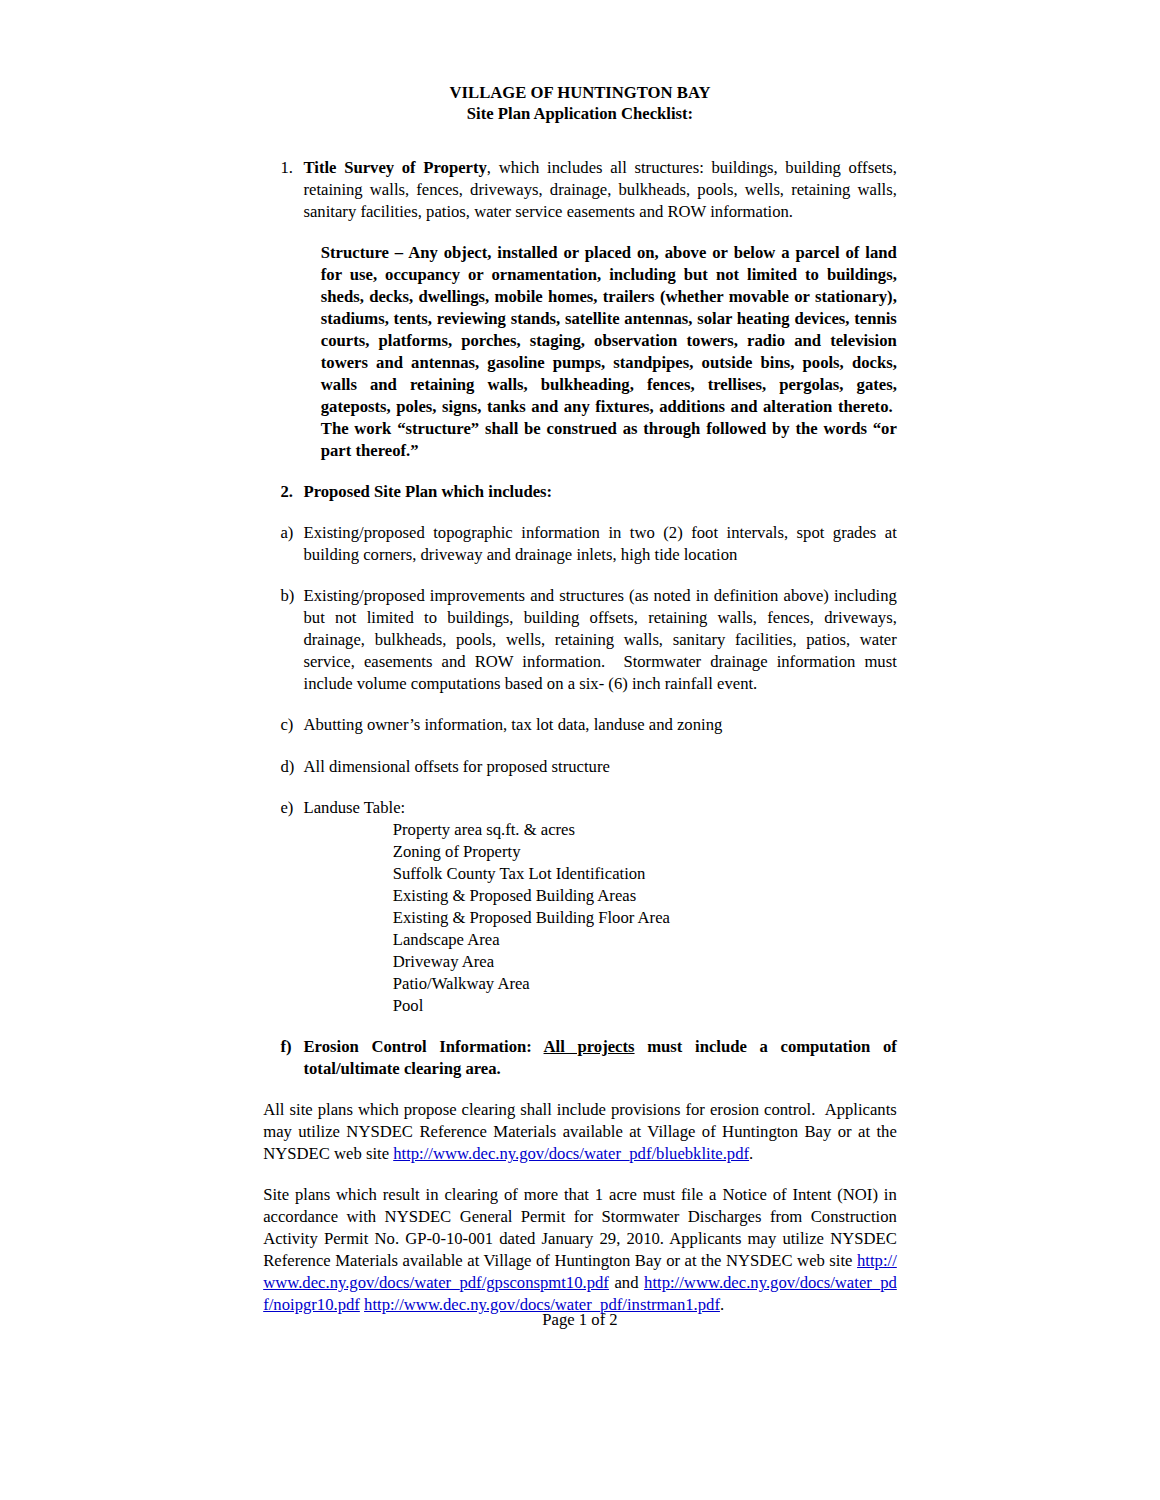VILLAGE OF HUNTINGTON BAY Site Plan Application Checklist:
1.
Title Survey of Property, which includes all structures: buildings, building offsets, retaining walls, fences, driveways, drainage, bulkheads, pools, wells, retaining walls, sanitary facilities, patios, water service easements and ROW information.
Structure – Any object, installed or placed on, above or below a parcel of land for use, occupancy or ornamentation, including but not limited to buildings, sheds, decks, dwellings, mobile homes, trailers (whether movable or stationary), stadiums, tents, reviewing stands, satellite antennas, solar heating devices, tennis courts, platforms, porches, staging, observation towers, radio and television towers and antennas, gasoline pumps, standpipes, outside bins, pools, docks, walls and retaining walls, bulkheading, fences, trellises, pergolas, gates, gateposts, poles, signs, tanks and any fixtures, additions and alteration thereto. The work “structure” shall be construed as through followed by the words “or part thereof.”
2.
Proposed Site Plan which includes:
a)
Existing/proposed topographic information in two (2) foot intervals, spot grades at building corners, driveway and drainage inlets, high tide location
b)
Existing/proposed improvements and structures (as noted in definition above) including but not limited to buildings, building offsets, retaining walls, fences, driveways, drainage, bulkheads, pools, wells, retaining walls, sanitary facilities, patios, water service, easements and ROW information. Stormwater drainage information must include volume computations based on a six- (6) inch rainfall event.
c)
Abutting owner’s information, tax lot data, landuse and zoning
d)
All dimensional offsets for proposed structure
e)
Landuse Table:
Property area sq.ft. & acres
Zoning of Property
Suffolk County Tax Lot Identification
Existing & Proposed Building Areas
Existing & Proposed Building Floor Area
Landscape Area
Driveway Area
Patio/Walkway Area
Pool
f)
Erosion Control Information: All projects must include a computation of total/ultimate clearing area.
All site plans which propose clearing shall include provisions for erosion control. Applicants may utilize NYSDEC Reference Materials available at Village of Huntington Bay or at the NYSDEC web site http://www.dec.ny.gov/docs/water_pdf/bluebklite.pdf.
Site plans which result in clearing of more that 1 acre must file a Notice of Intent (NOI) in accordance with NYSDEC General Permit for Stormwater Discharges from Construction Activity Permit No. GP-0-10-001 dated January 29, 2010. Applicants may utilize NYSDEC Reference Materials available at Village of Huntington Bay or at the NYSDEC web site http://www.dec.ny.gov/docs/water_pdf/gpsconspmt10.pdf and http://www.dec.ny.gov/docs/water_pdf/noipgr10.pdf http://www.dec.ny.gov/docs/water_pdf/instrman1.pdf.
Page 1 of 2